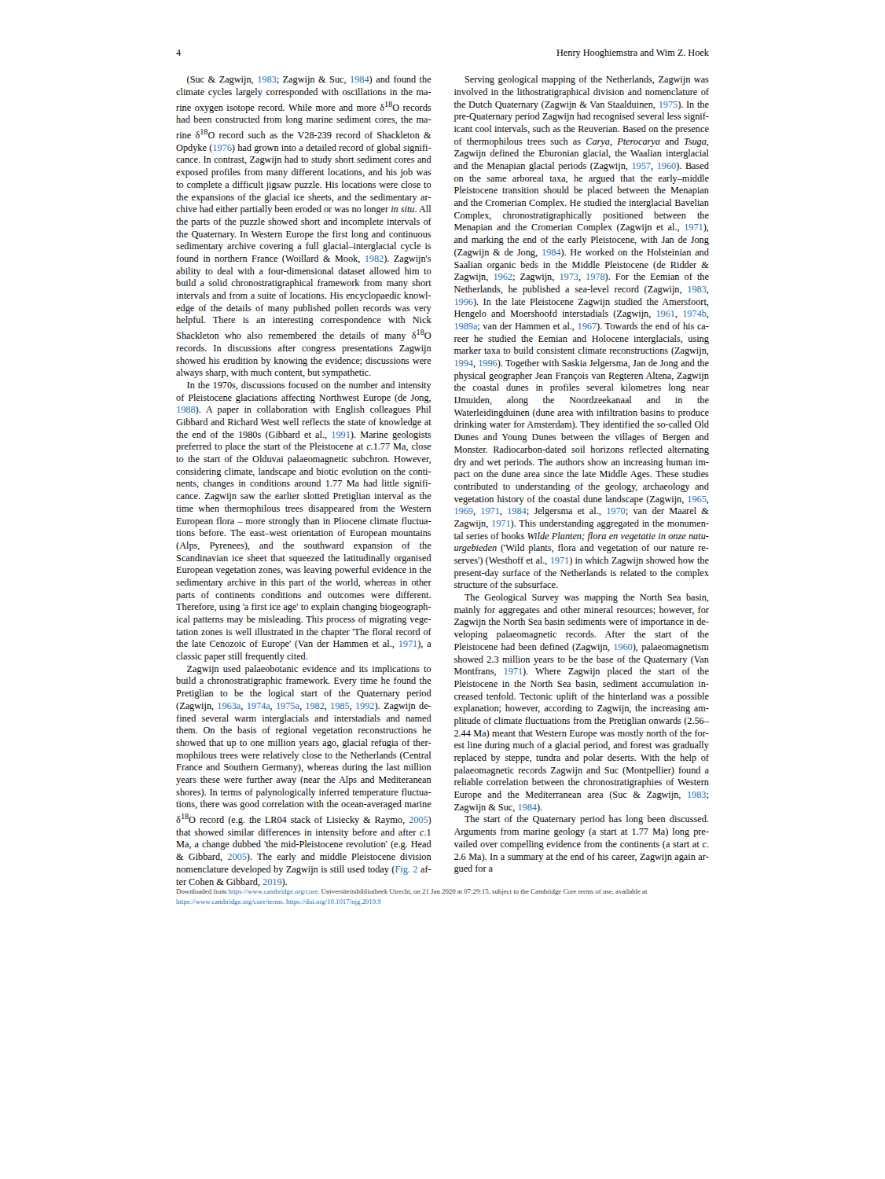4 Henry Hooghiemstra and Wim Z. Hoek
(Suc & Zagwijn, 1983; Zagwijn & Suc, 1984) and found the climate cycles largely corresponded with oscillations in the marine oxygen isotope record. While more and more δ18O records had been constructed from long marine sediment cores, the marine δ18O record such as the V28-239 record of Shackleton & Opdyke (1976) had grown into a detailed record of global significance. In contrast, Zagwijn had to study short sediment cores and exposed profiles from many different locations, and his job was to complete a difficult jigsaw puzzle. His locations were close to the expansions of the glacial ice sheets, and the sedimentary archive had either partially been eroded or was no longer in situ. All the parts of the puzzle showed short and incomplete intervals of the Quaternary. In Western Europe the first long and continuous sedimentary archive covering a full glacial–interglacial cycle is found in northern France (Woillard & Mook, 1982). Zagwijn's ability to deal with a four-dimensional dataset allowed him to build a solid chronostratigraphical framework from many short intervals and from a suite of locations. His encyclopaedic knowledge of the details of many published pollen records was very helpful. There is an interesting correspondence with Nick Shackleton who also remembered the details of many δ18O records. In discussions after congress presentations Zagwijn showed his erudition by knowing the evidence; discussions were always sharp, with much content, but sympathetic.
In the 1970s, discussions focused on the number and intensity of Pleistocene glaciations affecting Northwest Europe (de Jong, 1988). A paper in collaboration with English colleagues Phil Gibbard and Richard West well reflects the state of knowledge at the end of the 1980s (Gibbard et al., 1991). Marine geologists preferred to place the start of the Pleistocene at c.1.77 Ma, close to the start of the Olduvai palaeomagnetic subchron. However, considering climate, landscape and biotic evolution on the continents, changes in conditions around 1.77 Ma had little significance. Zagwijn saw the earlier slotted Pretiglian interval as the time when thermophilous trees disappeared from the Western European flora – more strongly than in Pliocene climate fluctuations before. The east–west orientation of European mountains (Alps, Pyrenees), and the southward expansion of the Scandinavian ice sheet that squeezed the latitudinally organised European vegetation zones, was leaving powerful evidence in the sedimentary archive in this part of the world, whereas in other parts of continents conditions and outcomes were different. Therefore, using 'a first ice age' to explain changing biogeographical patterns may be misleading. This process of migrating vegetation zones is well illustrated in the chapter 'The floral record of the late Cenozoic of Europe' (Van der Hammen et al., 1971), a classic paper still frequently cited.
Zagwijn used palaeobotanic evidence and its implications to build a chronostratigraphic framework. Every time he found the Pretiglian to be the logical start of the Quaternary period (Zagwijn, 1963a, 1974a, 1975a, 1982, 1985, 1992). Zagwijn defined several warm interglacials and interstadials and named them. On the basis of regional vegetation reconstructions he showed that up to one million years ago, glacial refugia of thermophilous trees were relatively close to the Netherlands (Central France and Southern Germany), whereas during the last million years these were further away (near the Alps and Mediteranean shores). In terms of palynologically inferred temperature fluctuations, there was good correlation with the ocean-averaged marine δ18O record (e.g. the LR04 stack of Lisiecky & Raymo, 2005) that showed similar differences in intensity before and after c.1 Ma, a change dubbed 'the mid-Pleistocene revolution' (e.g. Head & Gibbard, 2005). The early and middle Pleistocene division nomenclature developed by Zagwijn is still used today (Fig. 2 after Cohen & Gibbard, 2019).
Serving geological mapping of the Netherlands, Zagwijn was involved in the lithostratigraphical division and nomenclature of the Dutch Quaternary (Zagwijn & Van Staalduinen, 1975). In the pre-Quaternary period Zagwijn had recognised several less significant cool intervals, such as the Reuverian. Based on the presence of thermophilous trees such as Carya, Pterocarya and Tsuga, Zagwijn defined the Eburonian glacial, the Waalian interglacial and the Menapian glacial periods (Zagwijn, 1957, 1960). Based on the same arboreal taxa, he argued that the early–middle Pleistocene transition should be placed between the Menapian and the Cromerian Complex. He studied the interglacial Bavelian Complex, chronostratigraphically positioned between the Menapian and the Cromerian Complex (Zagwijn et al., 1971), and marking the end of the early Pleistocene, with Jan de Jong (Zagwijn & de Jong, 1984). He worked on the Holsteinian and Saalian organic beds in the Middle Pleistocene (de Ridder & Zagwijn, 1962; Zagwijn, 1973, 1978). For the Eemian of the Netherlands, he published a sea-level record (Zagwijn, 1983, 1996). In the late Pleistocene Zagwijn studied the Amersfoort, Hengelo and Moershoofd interstadials (Zagwijn, 1961, 1974b, 1989a; van der Hammen et al., 1967). Towards the end of his career he studied the Eemian and Holocene interglacials, using marker taxa to build consistent climate reconstructions (Zagwijn, 1994, 1996). Together with Saskia Jelgersma, Jan de Jong and the physical geographer Jean François van Regteren Altena, Zagwijn the coastal dunes in profiles several kilometres long near IJmuiden, along the Noordzeekanaal and in the Waterleidingduinen (dune area with infiltration basins to produce drinking water for Amsterdam). They identified the so-called Old Dunes and Young Dunes between the villages of Bergen and Monster. Radiocarbon-dated soil horizons reflected alternating dry and wet periods. The authors show an increasing human impact on the dune area since the late Middle Ages. These studies contributed to understanding of the geology, archaeology and vegetation history of the coastal dune landscape (Zagwijn, 1965, 1969, 1971, 1984; Jelgersma et al., 1970; van der Maarel & Zagwijn, 1971). This understanding aggregated in the monumental series of books Wilde Planten; flora en vegetatie in onze natuurgebieden ('Wild plants, flora and vegetation of our nature reserves') (Westhoff et al., 1971) in which Zagwijn showed how the present-day surface of the Netherlands is related to the complex structure of the subsurface.
The Geological Survey was mapping the North Sea basin, mainly for aggregates and other mineral resources; however, for Zagwijn the North Sea basin sediments were of importance in developing palaeomagnetic records. After the start of the Pleistocene had been defined (Zagwijn, 1960), palaeomagnetism showed 2.3 million years to be the base of the Quaternary (Van Montfrans, 1971). Where Zagwijn placed the start of the Pleistocene in the North Sea basin, sediment accumulation increased tenfold. Tectonic uplift of the hinterland was a possible explanation; however, according to Zagwijn, the increasing amplitude of climate fluctuations from the Pretiglian onwards (2.56–2.44 Ma) meant that Western Europe was mostly north of the forest line during much of a glacial period, and forest was gradually replaced by steppe, tundra and polar deserts. With the help of palaeomagnetic records Zagwijn and Suc (Montpellier) found a reliable correlation between the chronostratigraphies of Western Europe and the Mediterranean area (Suc & Zagwijn, 1983; Zagwijn & Suc, 1984).
The start of the Quaternary period has long been discussed. Arguments from marine geology (a start at 1.77 Ma) long prevailed over compelling evidence from the continents (a start at c. 2.6 Ma). In a summary at the end of his career, Zagwijn again argued for a
Downloaded from https://www.cambridge.org/core. Universiteitsbibliotheek Utrecht, on 21 Jan 2020 at 07:29:15, subject to the Cambridge Core terms of use, available at
https://www.cambridge.org/core/terms. https://doi.org/10.1017/njg.2019.9